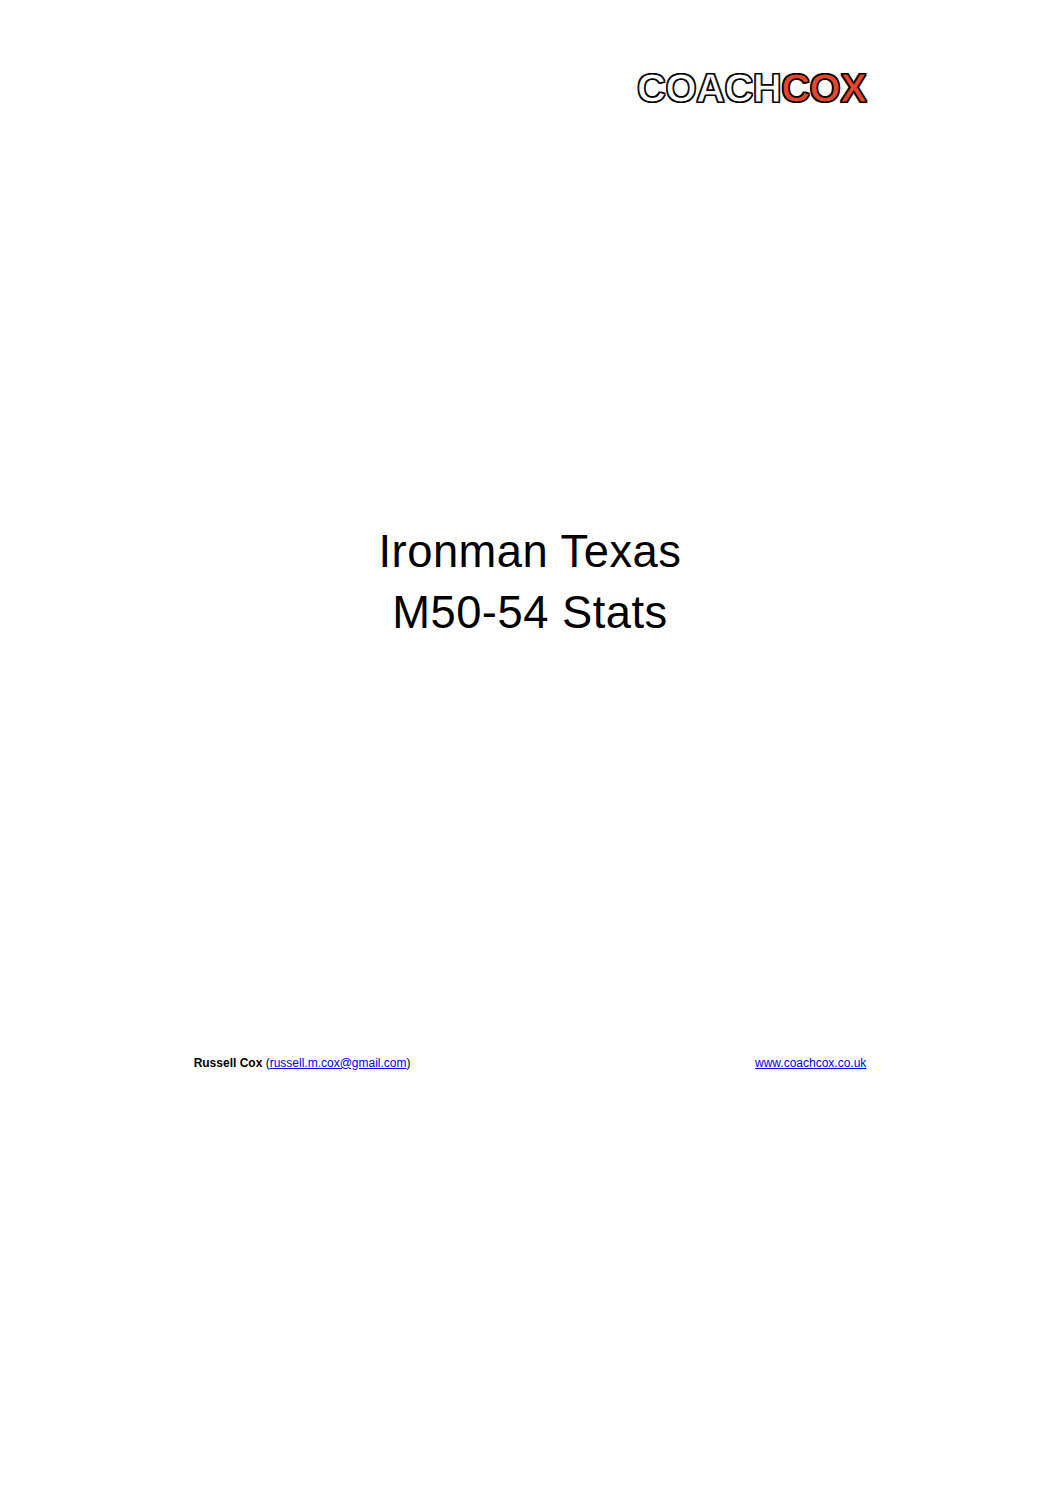COACH COX
Ironman Texas
M50-54 Stats
Russell Cox (russell.m.cox@gmail.com)
www.coachcox.co.uk